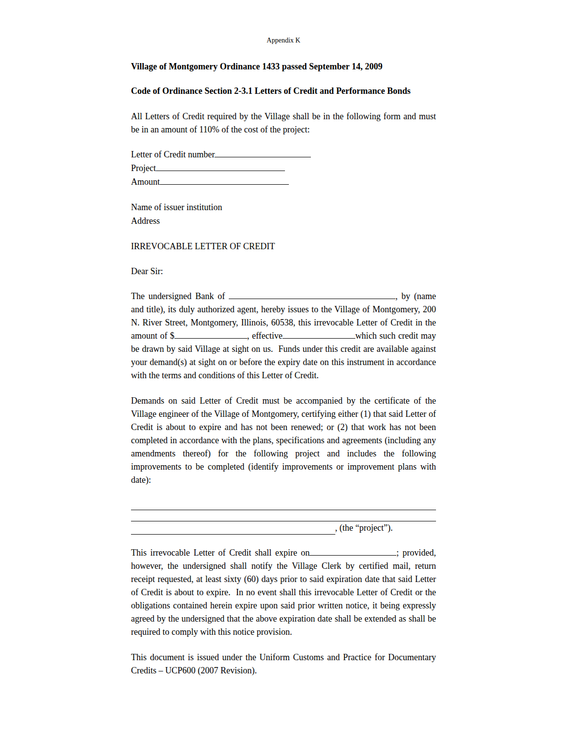Appendix K
Village of Montgomery Ordinance 1433 passed September 14, 2009
Code of Ordinance Section 2-3.1 Letters of Credit and Performance Bonds
All Letters of Credit required by the Village shall be in the following form and must be in an amount of 110% of the cost of the project:
Letter of Credit number
Project
Amount
Name of issuer institution
Address
IRREVOCABLE LETTER OF CREDIT
Dear Sir:
The undersigned Bank of , by (name and title), its duly authorized agent, hereby issues to the Village of Montgomery, 200 N. River Street, Montgomery, Illinois, 60538, this irrevocable Letter of Credit in the amount of $ , effective which such credit may be drawn by said Village at sight on us. Funds under this credit are available against your demand(s) at sight on or before the expiry date on this instrument in accordance with the terms and conditions of this Letter of Credit.
Demands on said Letter of Credit must be accompanied by the certificate of the Village engineer of the Village of Montgomery, certifying either (1) that said Letter of Credit is about to expire and has not been renewed; or (2) that work has not been completed in accordance with the plans, specifications and agreements (including any amendments thereof) for the following project and includes the following improvements to be completed (identify improvements or improvement plans with date):
, (the “project”).
This irrevocable Letter of Credit shall expire on ; provided, however, the undersigned shall notify the Village Clerk by certified mail, return receipt requested, at least sixty (60) days prior to said expiration date that said Letter of Credit is about to expire. In no event shall this irrevocable Letter of Credit or the obligations contained herein expire upon said prior written notice, it being expressly agreed by the undersigned that the above expiration date shall be extended as shall be required to comply with this notice provision.
This document is issued under the Uniform Customs and Practice for Documentary Credits – UCP600 (2007 Revision).